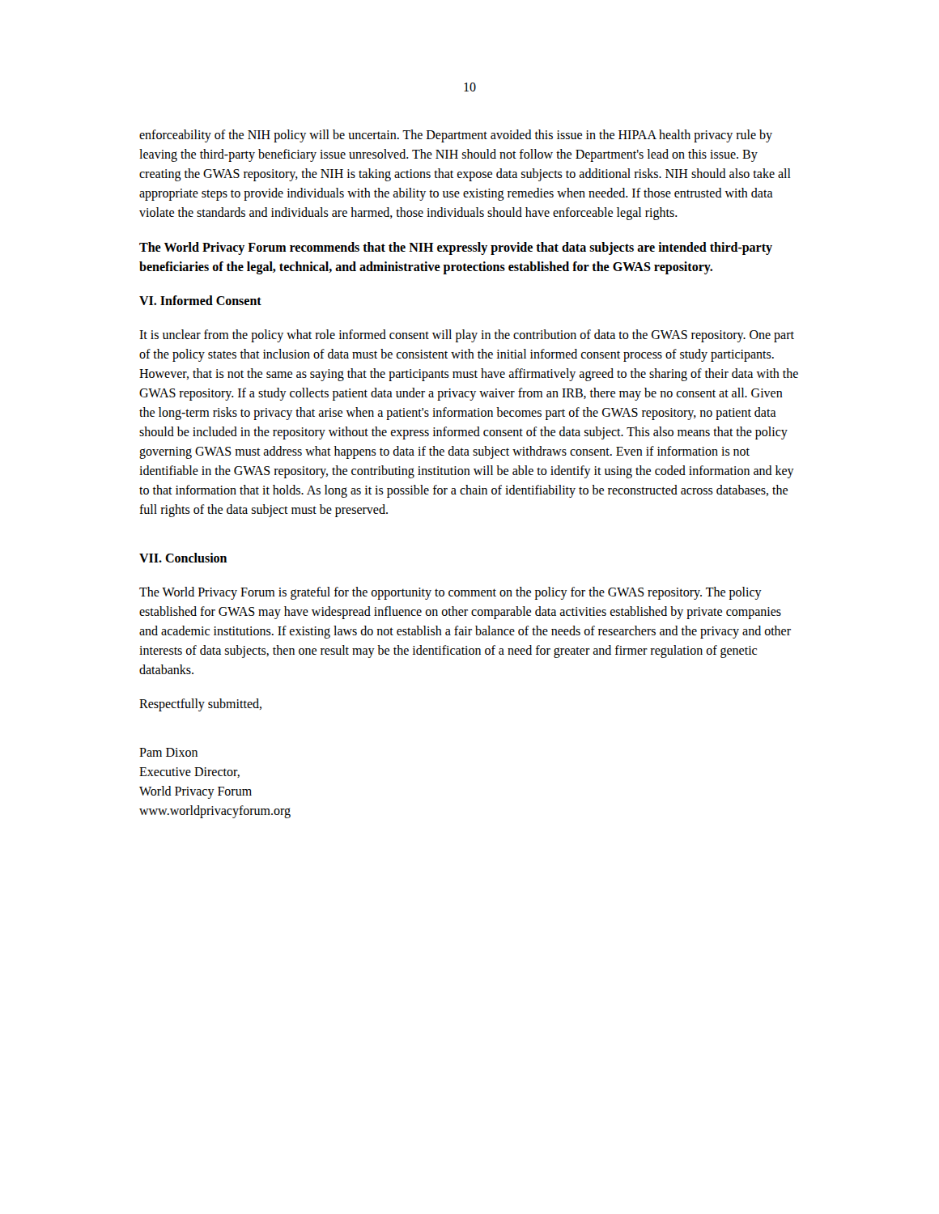10
enforceability of the NIH policy will be uncertain. The Department avoided this issue in the HIPAA health privacy rule by leaving the third-party beneficiary issue unresolved. The NIH should not follow the Department's lead on this issue. By creating the GWAS repository, the NIH is taking actions that expose data subjects to additional risks. NIH should also take all appropriate steps to provide individuals with the ability to use existing remedies when needed. If those entrusted with data violate the standards and individuals are harmed, those individuals should have enforceable legal rights.
The World Privacy Forum recommends that the NIH expressly provide that data subjects are intended third-party beneficiaries of the legal, technical, and administrative protections established for the GWAS repository.
VI. Informed Consent
It is unclear from the policy what role informed consent will play in the contribution of data to the GWAS repository. One part of the policy states that inclusion of data must be consistent with the initial informed consent process of study participants. However, that is not the same as saying that the participants must have affirmatively agreed to the sharing of their data with the GWAS repository. If a study collects patient data under a privacy waiver from an IRB, there may be no consent at all. Given the long-term risks to privacy that arise when a patient's information becomes part of the GWAS repository, no patient data should be included in the repository without the express informed consent of the data subject. This also means that the policy governing GWAS must address what happens to data if the data subject withdraws consent. Even if information is not identifiable in the GWAS repository, the contributing institution will be able to identify it using the coded information and key to that information that it holds. As long as it is possible for a chain of identifiability to be reconstructed across databases, the full rights of the data subject must be preserved.
VII. Conclusion
The World Privacy Forum is grateful for the opportunity to comment on the policy for the GWAS repository. The policy established for GWAS may have widespread influence on other comparable data activities established by private companies and academic institutions. If existing laws do not establish a fair balance of the needs of researchers and the privacy and other interests of data subjects, then one result may be the identification of a need for greater and firmer regulation of genetic databanks.
Respectfully submitted,
Pam Dixon
Executive Director,
World Privacy Forum
www.worldprivacyforum.org